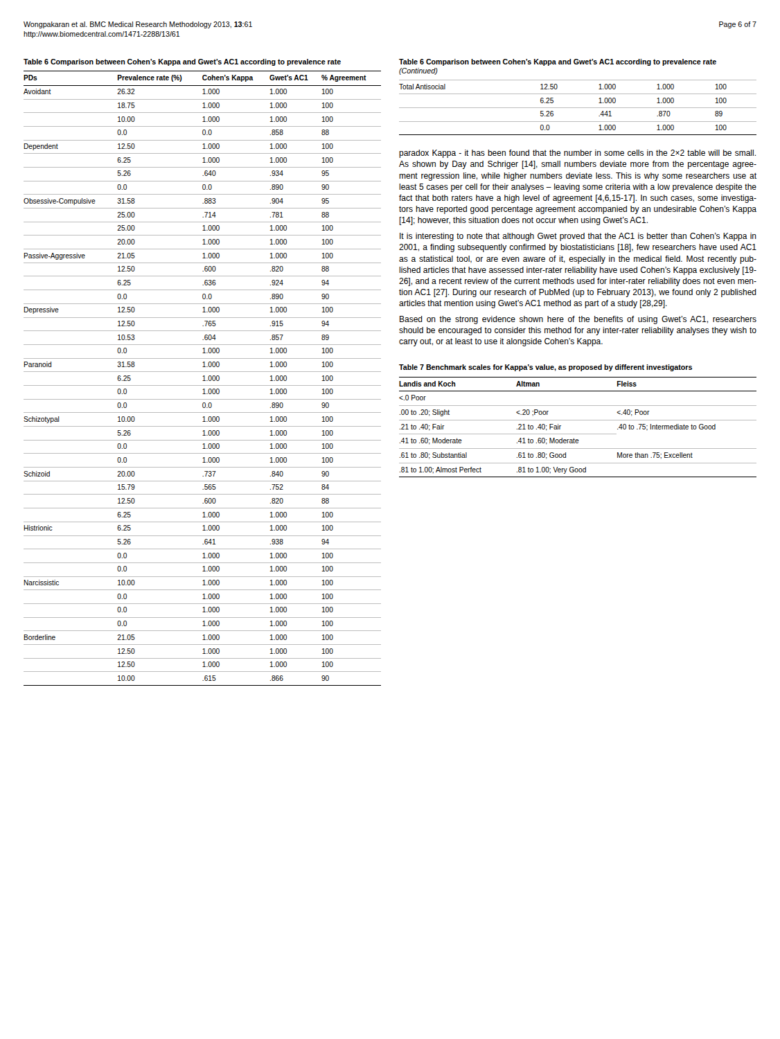Wongpakaran et al. BMC Medical Research Methodology 2013, 13:61
http://www.biomedcentral.com/1471-2288/13/61
Page 6 of 7
Table 6 Comparison between Cohen’s Kappa and Gwet’s AC1 according to prevalence rate
| PDs | Prevalence rate (%) | Cohen’s Kappa | Gwet’s AC1 | % Agreement |
| --- | --- | --- | --- | --- |
| Avoidant | 26.32 | 1.000 | 1.000 | 100 |
| | 18.75 | 1.000 | 1.000 | 100 |
| | 10.00 | 1.000 | 1.000 | 100 |
| | 0.0 | 0.0 | .858 | 88 |
| Dependent | 12.50 | 1.000 | 1.000 | 100 |
| | 6.25 | 1.000 | 1.000 | 100 |
| | 5.26 | .640 | .934 | 95 |
| | 0.0 | 0.0 | .890 | 90 |
| Obsessive-Compulsive | 31.58 | .883 | .904 | 95 |
| | 25.00 | .714 | .781 | 88 |
| | 25.00 | 1.000 | 1.000 | 100 |
| | 20.00 | 1.000 | 1.000 | 100 |
| Passive-Aggressive | 21.05 | 1.000 | 1.000 | 100 |
| | 12.50 | .600 | .820 | 88 |
| | 6.25 | .636 | .924 | 94 |
| | 0.0 | 0.0 | .890 | 90 |
| Depressive | 12.50 | 1.000 | 1.000 | 100 |
| | 12.50 | .765 | .915 | 94 |
| | 10.53 | .604 | .857 | 89 |
| | 0.0 | 1.000 | 1.000 | 100 |
| Paranoid | 31.58 | 1.000 | 1.000 | 100 |
| | 6.25 | 1.000 | 1.000 | 100 |
| | 0.0 | 1.000 | 1.000 | 100 |
| | 0.0 | 0.0 | .890 | 90 |
| Schizotypal | 10.00 | 1.000 | 1.000 | 100 |
| | 5.26 | 1.000 | 1.000 | 100 |
| | 0.0 | 1.000 | 1.000 | 100 |
| | 0.0 | 1.000 | 1.000 | 100 |
| Schizoid | 20.00 | .737 | .840 | 90 |
| | 15.79 | .565 | .752 | 84 |
| | 12.50 | .600 | .820 | 88 |
| | 6.25 | 1.000 | 1.000 | 100 |
| Histrionic | 6.25 | 1.000 | 1.000 | 100 |
| | 5.26 | .641 | .938 | 94 |
| | 0.0 | 1.000 | 1.000 | 100 |
| | 0.0 | 1.000 | 1.000 | 100 |
| Narcissistic | 10.00 | 1.000 | 1.000 | 100 |
| | 0.0 | 1.000 | 1.000 | 100 |
| | 0.0 | 1.000 | 1.000 | 100 |
| | 0.0 | 1.000 | 1.000 | 100 |
| Borderline | 21.05 | 1.000 | 1.000 | 100 |
| | 12.50 | 1.000 | 1.000 | 100 |
| | 12.50 | 1.000 | 1.000 | 100 |
| | 10.00 | .615 | .866 | 90 |
Table 6 Comparison between Cohen’s Kappa and Gwet’s AC1 according to prevalence rate (Continued)
| Total Antisocial | 12.50 | 1.000 | 1.000 | 100 |
| | 6.25 | 1.000 | 1.000 | 100 |
| | 5.26 | .441 | .870 | 89 |
| | 0.0 | 1.000 | 1.000 | 100 |
paradox Kappa - it has been found that the number in some cells in the 2×2 table will be small. As shown by Day and Schriger [14], small numbers deviate more from the percentage agreement regression line, while higher numbers deviate less. This is why some researchers use at least 5 cases per cell for their analyses – leaving some criteria with a low prevalence despite the fact that both raters have a high level of agreement [4,6,15-17]. In such cases, some investigators have reported good percentage agreement accompanied by an undesirable Cohen’s Kappa [14]; however, this situation does not occur when using Gwet’s AC1.
It is interesting to note that although Gwet proved that the AC1 is better than Cohen’s Kappa in 2001, a finding subsequently confirmed by biostatisticians [18], few researchers have used AC1 as a statistical tool, or are even aware of it, especially in the medical field. Most recently published articles that have assessed inter-rater reliability have used Cohen’s Kappa exclusively [19-26], and a recent review of the current methods used for inter-rater reliability does not even mention AC1 [27]. During our research of PubMed (up to February 2013), we found only 2 published articles that mention using Gwet’s AC1 method as part of a study [28,29].
Based on the strong evidence shown here of the benefits of using Gwet’s AC1, researchers should be encouraged to consider this method for any inter-rater reliability analyses they wish to carry out, or at least to use it alongside Cohen’s Kappa.
Table 7 Benchmark scales for Kappa’s value, as proposed by different investigators
| Landis and Koch | Altman | Fleiss |
| --- | --- | --- |
| <.0 Poor | | |
| .00 to .20; Slight | <.20 ;Poor | <.40; Poor |
| .21 to .40; Fair | .21 to .40; Fair | .40 to .75; Intermediate to Good |
| .41 to .60; Moderate | .41 to .60; Moderate |
| .61 to .80; Substantial | .61 to .80; Good | More than .75; Excellent |
| .81 to 1.00; Almost Perfect | .81 to 1.00; Very Good | |